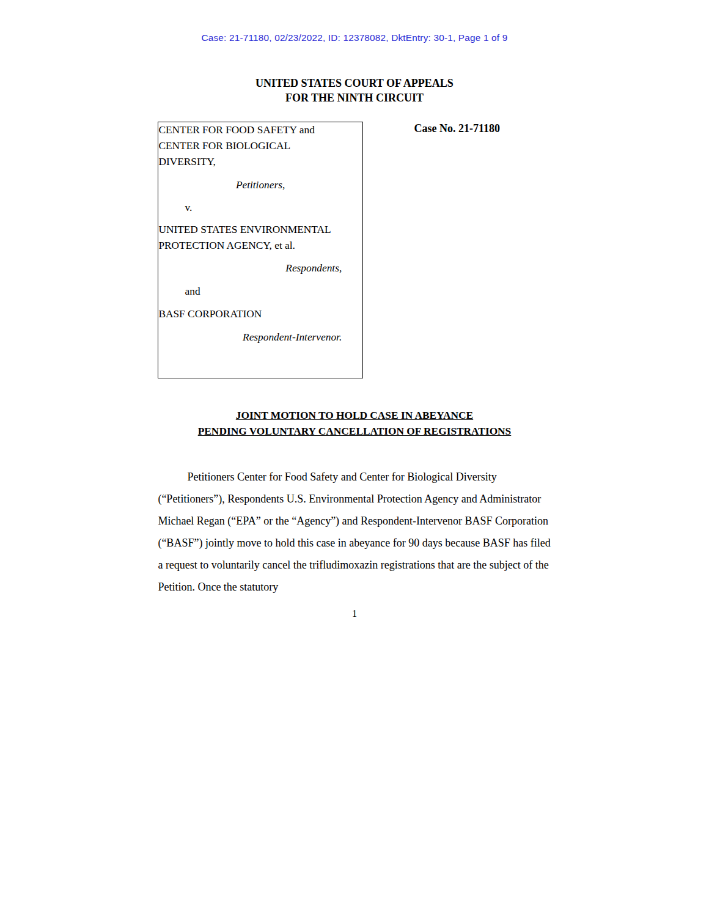Case: 21-71180, 02/23/2022, ID: 12378082, DktEntry: 30-1, Page 1 of 9
UNITED STATES COURT OF APPEALS
FOR THE NINTH CIRCUIT
| CENTER FOR FOOD SAFETY and CENTER FOR BIOLOGICAL DIVERSITY, Petitioners, v. UNITED STATES ENVIRONMENTAL PROTECTION AGENCY, et al. Respondents, and BASF CORPORATION Respondent-Intervenor. | Case No. 21-71180 |
JOINT MOTION TO HOLD CASE IN ABEYANCE
PENDING VOLUNTARY CANCELLATION OF REGISTRATIONS
Petitioners Center for Food Safety and Center for Biological Diversity (“Petitioners”), Respondents U.S. Environmental Protection Agency and Administrator Michael Regan (“EPA” or the “Agency”) and Respondent-Intervenor BASF Corporation (“BASF”) jointly move to hold this case in abeyance for 90 days because BASF has filed a request to voluntarily cancel the trifludimoxazin registrations that are the subject of the Petition. Once the statutory
1